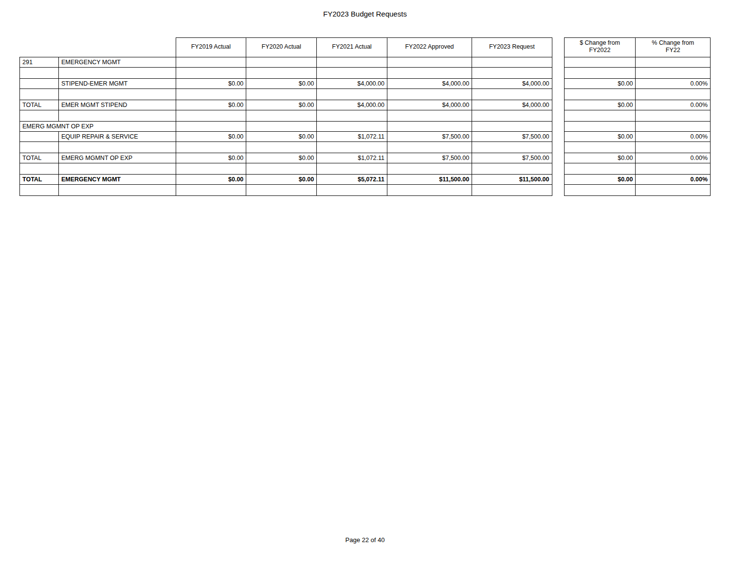FY2023 Budget Requests
| | | FY2019 Actual | FY2020 Actual | FY2021 Actual | FY2022 Approved | FY2023 Request | | $ Change from FY2022 | % Change from FY22 |
| --- | --- | --- | --- | --- | --- | --- | --- | --- | --- |
| 291 | EMERGENCY MGMT | | | | | | | | |
| | STIPEND-EMER MGMT | $0.00 | $0.00 | $4,000.00 | $4,000.00 | $4,000.00 | | $0.00 | 0.00% |
| TOTAL | EMER MGMT STIPEND | $0.00 | $0.00 | $4,000.00 | $4,000.00 | $4,000.00 | | $0.00 | 0.00% |
| EMERG MGMNT OP EXP | | | | | | | | |
| | EQUIP REPAIR & SERVICE | $0.00 | $0.00 | $1,072.11 | $7,500.00 | $7,500.00 | | $0.00 | 0.00% |
| TOTAL | EMERG MGMNT OP EXP | $0.00 | $0.00 | $1,072.11 | $7,500.00 | $7,500.00 | | $0.00 | 0.00% |
| TOTAL | EMERGENCY MGMT | $0.00 | $0.00 | $5,072.11 | $11,500.00 | $11,500.00 | | $0.00 | 0.00% |
Page 22 of 40